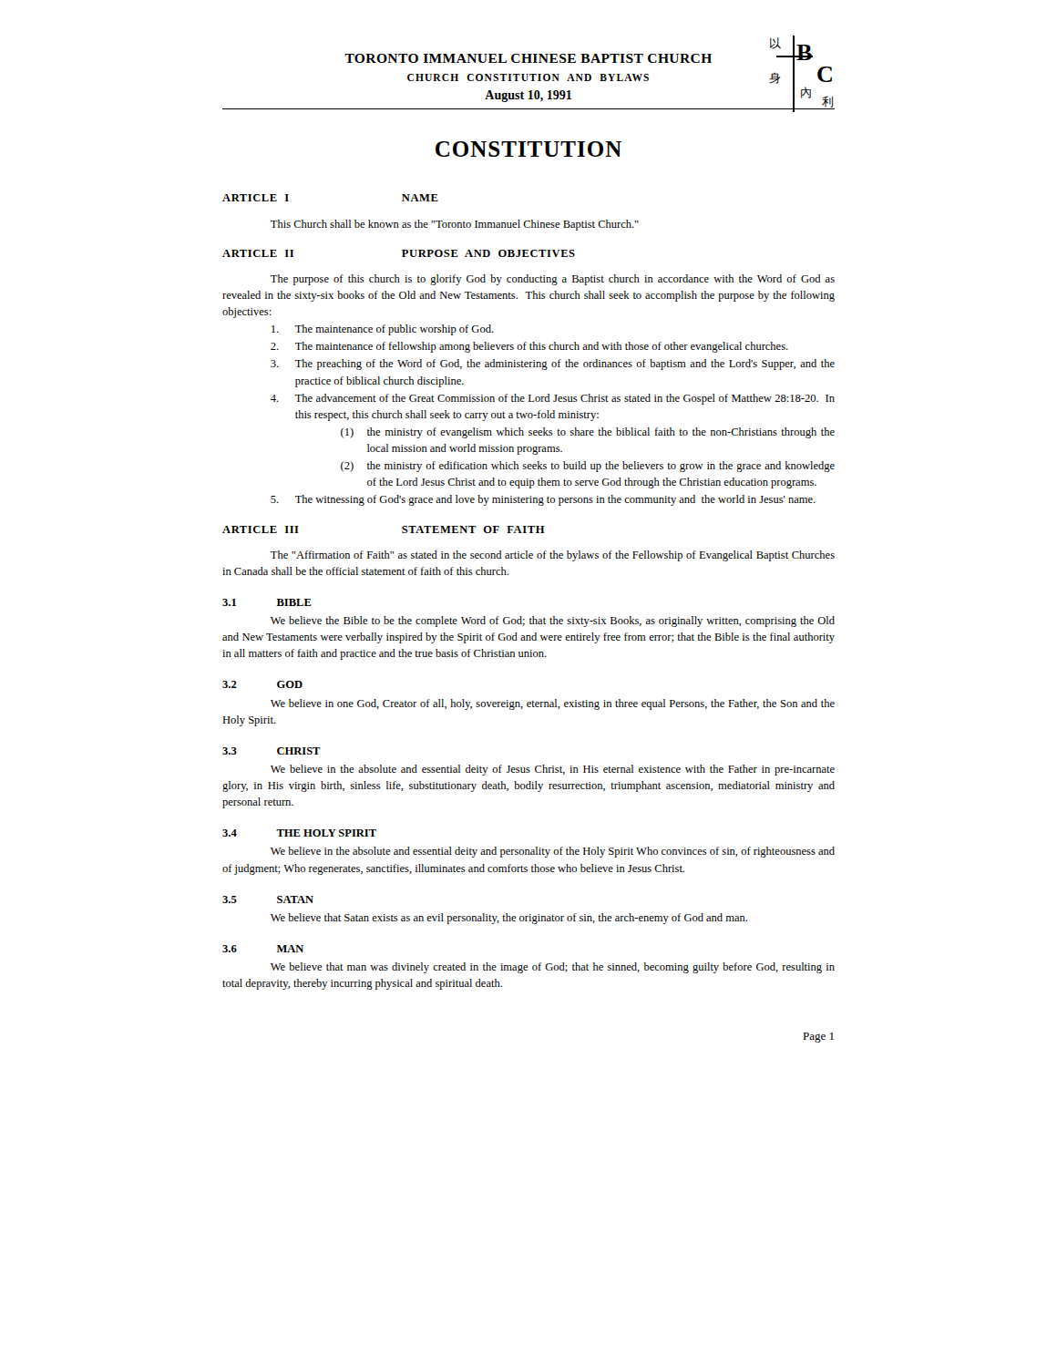B C 以 身 內 利
Toronto Immanuel Chinese Baptist Church
Church Constitution and Bylaws
August 10, 1991
CONSTITUTION
Article I Name
This Church shall be known as the "Toronto Immanuel Chinese Baptist Church."
Article II Purpose and Objectives
The purpose of this church is to glorify God by conducting a Baptist church in accordance with the Word of God as revealed in the sixty-six books of the Old and New Testaments. This church shall seek to accomplish the purpose by the following objectives:
1. The maintenance of public worship of God.
2. The maintenance of fellowship among believers of this church and with those of other evangelical churches.
3. The preaching of the Word of God, the administering of the ordinances of baptism and the Lord's Supper, and the practice of biblical church discipline.
4. The advancement of the Great Commission of the Lord Jesus Christ as stated in the Gospel of Matthew 28:18-20. In this respect, this church shall seek to carry out a two-fold ministry:
(1) the ministry of evangelism which seeks to share the biblical faith to the non-Christians through the local mission and world mission programs.
(2) the ministry of edification which seeks to build up the believers to grow in the grace and knowledge of the Lord Jesus Christ and to equip them to serve God through the Christian education programs.
5. The witnessing of God's grace and love by ministering to persons in the community and the world in Jesus' name.
Article III Statement of Faith
The "Affirmation of Faith" as stated in the second article of the bylaws of the Fellowship of Evangelical Baptist Churches in Canada shall be the official statement of faith of this church.
3.1 Bible
We believe the Bible to be the complete Word of God; that the sixty-six Books, as originally written, comprising the Old and New Testaments were verbally inspired by the Spirit of God and were entirely free from error; that the Bible is the final authority in all matters of faith and practice and the true basis of Christian union.
3.2 God
We believe in one God, Creator of all, holy, sovereign, eternal, existing in three equal Persons, the Father, the Son and the Holy Spirit.
3.3 Christ
We believe in the absolute and essential deity of Jesus Christ, in His eternal existence with the Father in pre-incarnate glory, in His virgin birth, sinless life, substitutionary death, bodily resurrection, triumphant ascension, mediatorial ministry and personal return.
3.4 The Holy Spirit
We believe in the absolute and essential deity and personality of the Holy Spirit Who convinces of sin, of righteousness and of judgment; Who regenerates, sanctifies, illuminates and comforts those who believe in Jesus Christ.
3.5 Satan
We believe that Satan exists as an evil personality, the originator of sin, the arch-enemy of God and man.
3.6 Man
We believe that man was divinely created in the image of God; that he sinned, becoming guilty before God, resulting in total depravity, thereby incurring physical and spiritual death.
Page 1